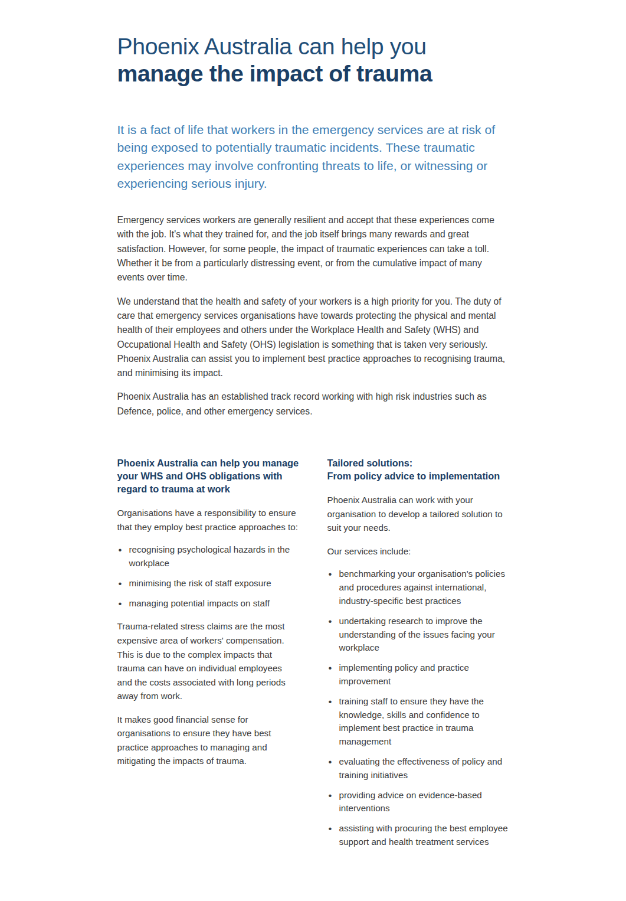Phoenix Australia can help you manage the impact of trauma
It is a fact of life that workers in the emergency services are at risk of being exposed to potentially traumatic incidents. These traumatic experiences may involve confronting threats to life, or witnessing or experiencing serious injury.
Emergency services workers are generally resilient and accept that these experiences come with the job. It's what they trained for, and the job itself brings many rewards and great satisfaction. However, for some people, the impact of traumatic experiences can take a toll. Whether it be from a particularly distressing event, or from the cumulative impact of many events over time.
We understand that the health and safety of your workers is a high priority for you. The duty of care that emergency services organisations have towards protecting the physical and mental health of their employees and others under the Workplace Health and Safety (WHS) and Occupational Health and Safety (OHS) legislation is something that is taken very seriously. Phoenix Australia can assist you to implement best practice approaches to recognising trauma, and minimising its impact.
Phoenix Australia has an established track record working with high risk industries such as Defence, police, and other emergency services.
Phoenix Australia can help you manage your WHS and OHS obligations with regard to trauma at work
Organisations have a responsibility to ensure that they employ best practice approaches to:
recognising psychological hazards in the workplace
minimising the risk of staff exposure
managing potential impacts on staff
Trauma-related stress claims are the most expensive area of workers' compensation. This is due to the complex impacts that trauma can have on individual employees and the costs associated with long periods away from work.
It makes good financial sense for organisations to ensure they have best practice approaches to managing and mitigating the impacts of trauma.
Tailored solutions:
From policy advice to implementation
Phoenix Australia can work with your organisation to develop a tailored solution to suit your needs.
Our services include:
benchmarking your organisation's policies and procedures against international, industry-specific best practices
undertaking research to improve the understanding of the issues facing your workplace
implementing policy and practice improvement
training staff to ensure they have the knowledge, skills and confidence to implement best practice in trauma management
evaluating the effectiveness of policy and training initiatives
providing advice on evidence-based interventions
assisting with procuring the best employee support and health treatment services